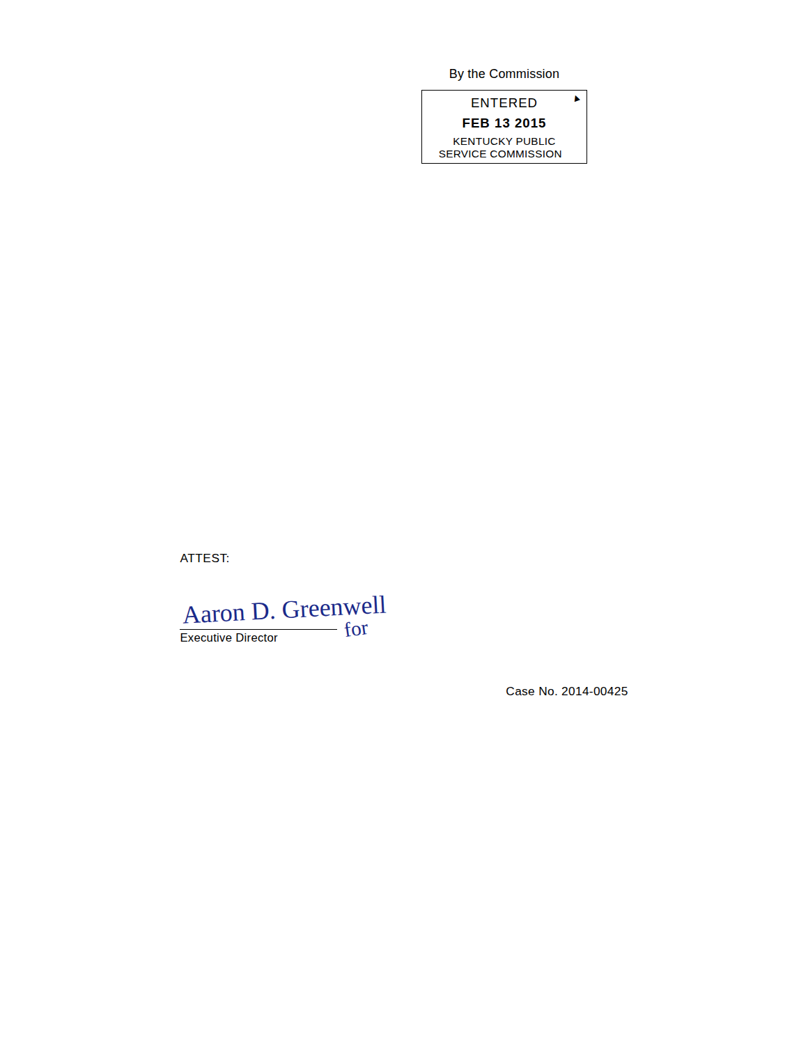By the Commission
▲
ENTERED
FEB 13 2015
KENTUCKY PUBLIC SERVICE COMMISSION
ATTEST:
Aaron D. Greenwell
for
Executive Director
Case No. 2014-00425